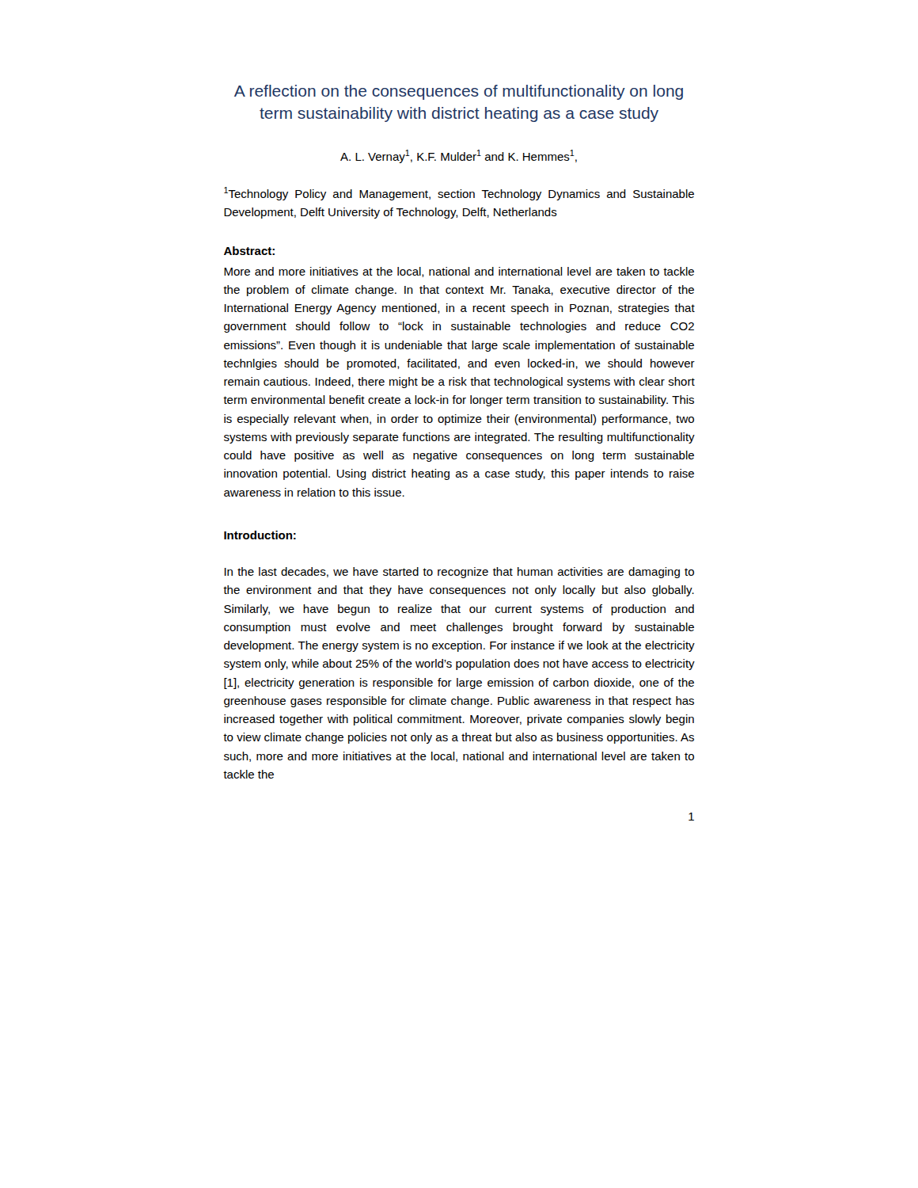A reflection on the consequences of multifunctionality on long term sustainability with district heating as a case study
A. L. Vernay1, K.F. Mulder1 and K. Hemmes1,
1Technology Policy and Management, section Technology Dynamics and Sustainable Development, Delft University of Technology, Delft, Netherlands
Abstract:
More and more initiatives at the local, national and international level are taken to tackle the problem of climate change. In that context Mr. Tanaka, executive director of the International Energy Agency mentioned, in a recent speech in Poznan, strategies that government should follow to “lock in sustainable technologies and reduce CO2 emissions”. Even though it is undeniable that large scale implementation of sustainable technlgies should be promoted, facilitated, and even locked-in, we should however remain cautious. Indeed, there might be a risk that technological systems with clear short term environmental benefit create a lock-in for longer term transition to sustainability. This is especially relevant when, in order to optimize their (environmental) performance, two systems with previously separate functions are integrated. The resulting multifunctionality could have positive as well as negative consequences on long term sustainable innovation potential. Using district heating as a case study, this paper intends to raise awareness in relation to this issue.
Introduction:
In the last decades, we have started to recognize that human activities are damaging to the environment and that they have consequences not only locally but also globally. Similarly, we have begun to realize that our current systems of production and consumption must evolve and meet challenges brought forward by sustainable development. The energy system is no exception. For instance if we look at the electricity system only, while about 25% of the world’s population does not have access to electricity [1], electricity generation is responsible for large emission of carbon dioxide, one of the greenhouse gases responsible for climate change. Public awareness in that respect has increased together with political commitment. Moreover, private companies slowly begin to view climate change policies not only as a threat but also as business opportunities. As such, more and more initiatives at the local, national and international level are taken to tackle the
1